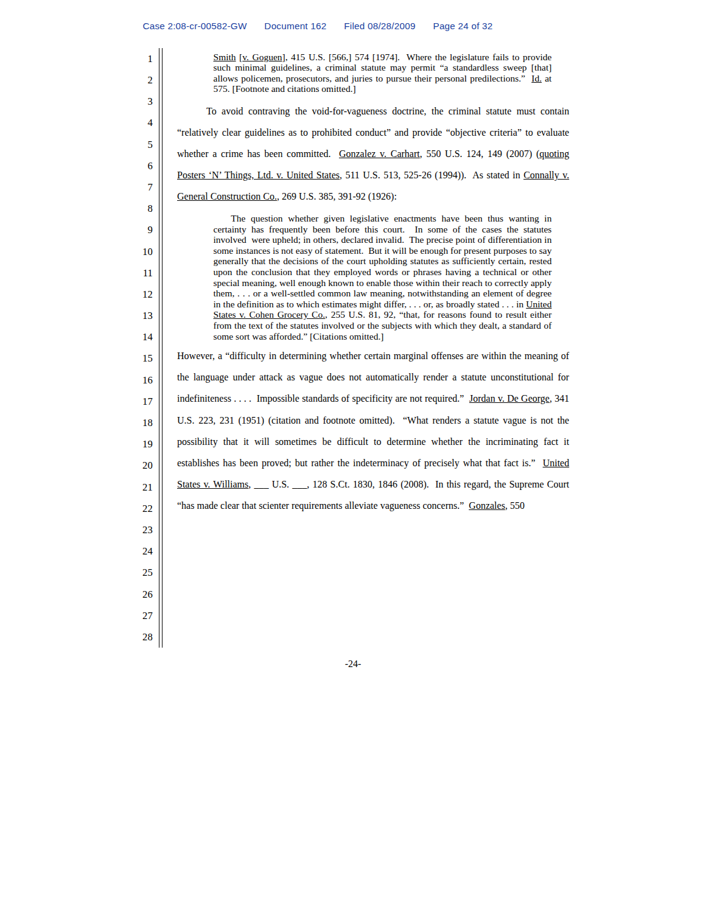Case 2:08-cr-00582-GW Document 162 Filed 08/28/2009 Page 24 of 32
1
2
3
4
5
6
7
8
9
10
11
12
13
14
15
16
17
18
19
20
21
22
23
24
25
26
27
28
Smith [v. Goguen], 415 U.S. [566,] 574 [1974]. Where the legislature fails to provide such minimal guidelines, a criminal statute may permit “a standardless sweep [that] allows policemen, prosecutors, and juries to pursue their personal predilections.” Id. at 575. [Footnote and citations omitted.]
To avoid contraving the void-for-vagueness doctrine, the criminal statute must contain “relatively clear guidelines as to prohibited conduct” and provide “objective criteria” to evaluate whether a crime has been committed. Gonzalez v. Carhart, 550 U.S. 124, 149 (2007) (quoting Posters ‘N’ Things, Ltd. v. United States, 511 U.S. 513, 525-26 (1994)). As stated in Connally v. General Construction Co., 269 U.S. 385, 391-92 (1926):
The question whether given legislative enactments have been thus wanting in certainty has frequently been before this court. In some of the cases the statutes involved were upheld; in others, declared invalid. The precise point of differentiation in some instances is not easy of statement. But it will be enough for present purposes to say generally that the decisions of the court upholding statutes as sufficiently certain, rested upon the conclusion that they employed words or phrases having a technical or other special meaning, well enough known to enable those within their reach to correctly apply them, . . . or a well-settled common law meaning, notwithstanding an element of degree in the definition as to which estimates might differ, . . . or, as broadly stated . . . in United States v. Cohen Grocery Co., 255 U.S. 81, 92, “that, for reasons found to result either from the text of the statutes involved or the subjects with which they dealt, a standard of some sort was afforded.” [Citations omitted.]
However, a “difficulty in determining whether certain marginal offenses are within the meaning of the language under attack as vague does not automatically render a statute unconstitutional for indefiniteness . . . . Impossible standards of specificity are not required.” Jordan v. De George, 341 U.S. 223, 231 (1951) (citation and footnote omitted). “What renders a statute vague is not the possibility that it will sometimes be difficult to determine whether the incriminating fact it establishes has been proved; but rather the indeterminacy of precisely what that fact is.” United States v. Williams, ___ U.S. ___, 128 S.Ct. 1830, 1846 (2008). In this regard, the Supreme Court “has made clear that scienter requirements alleviate vagueness concerns.” Gonzales, 550
-24-